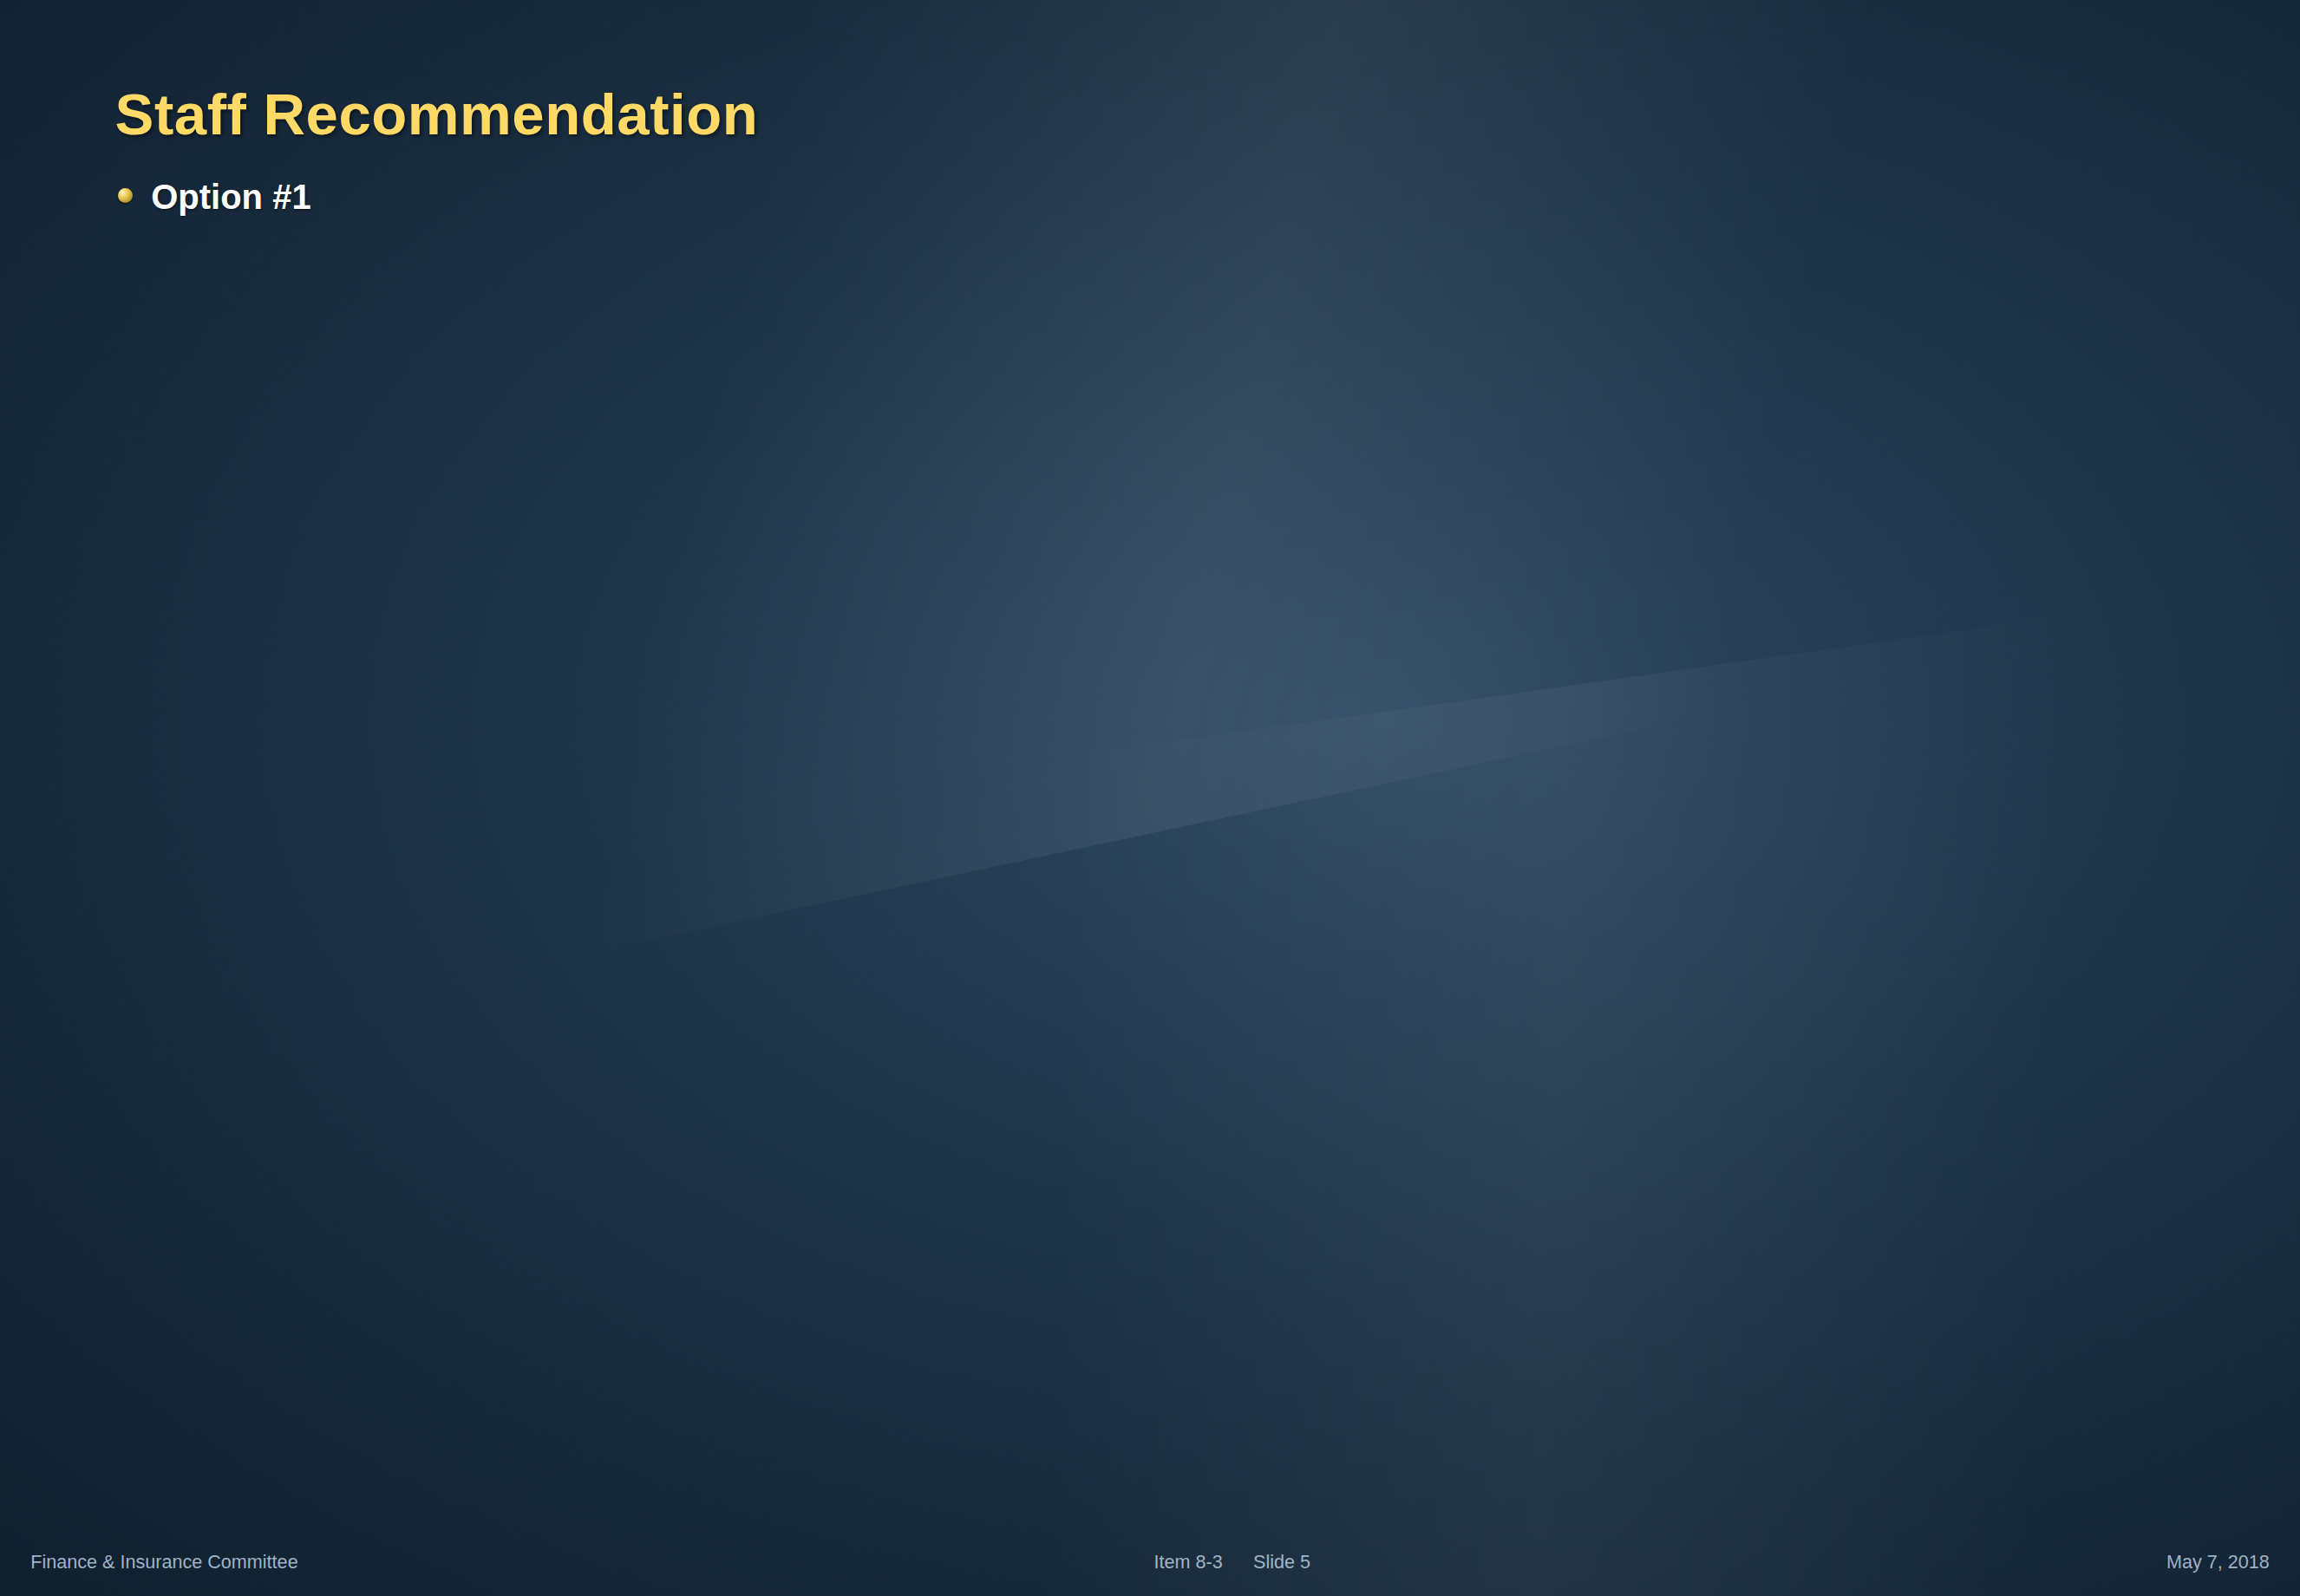Staff Recommendation
Option #1
Finance & Insurance Committee
Item 8-3 Slide 5
May 7, 2018